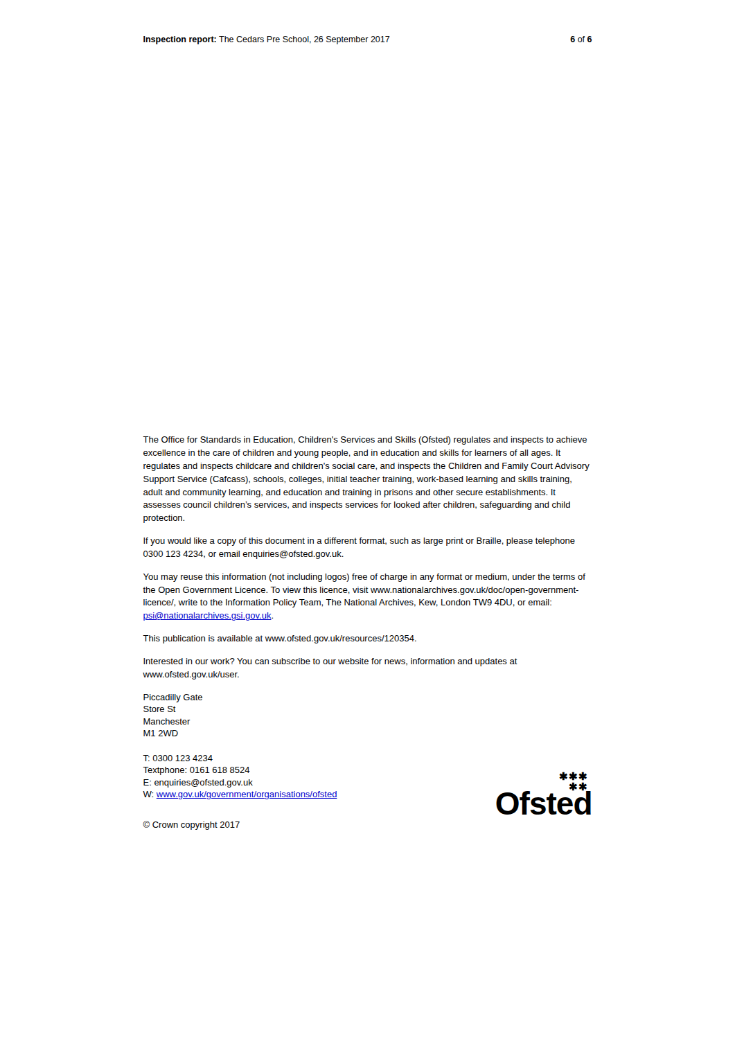Inspection report: The Cedars Pre School, 26 September 2017
6 of 6
The Office for Standards in Education, Children's Services and Skills (Ofsted) regulates and inspects to achieve excellence in the care of children and young people, and in education and skills for learners of all ages. It regulates and inspects childcare and children's social care, and inspects the Children and Family Court Advisory Support Service (Cafcass), schools, colleges, initial teacher training, work-based learning and skills training, adult and community learning, and education and training in prisons and other secure establishments. It assesses council children’s services, and inspects services for looked after children, safeguarding and child protection.
If you would like a copy of this document in a different format, such as large print or Braille, please telephone 0300 123 4234, or email enquiries@ofsted.gov.uk.
You may reuse this information (not including logos) free of charge in any format or medium, under the terms of the Open Government Licence. To view this licence, visit www.nationalarchives.gov.uk/doc/open-government-licence/, write to the Information Policy Team, The National Archives, Kew, London TW9 4DU, or email: psi@nationalarchives.gsi.gov.uk.
This publication is available at www.ofsted.gov.uk/resources/120354.
Interested in our work? You can subscribe to our website for news, information and updates at www.ofsted.gov.uk/user.
Piccadilly Gate
Store St
Manchester
M1 2WD
T: 0300 123 4234
Textphone: 0161 618 8524
E: enquiries@ofsted.gov.uk
W: www.gov.uk/government/organisations/ofsted
✱✱✱
✱✱
Ofsted
© Crown copyright 2017